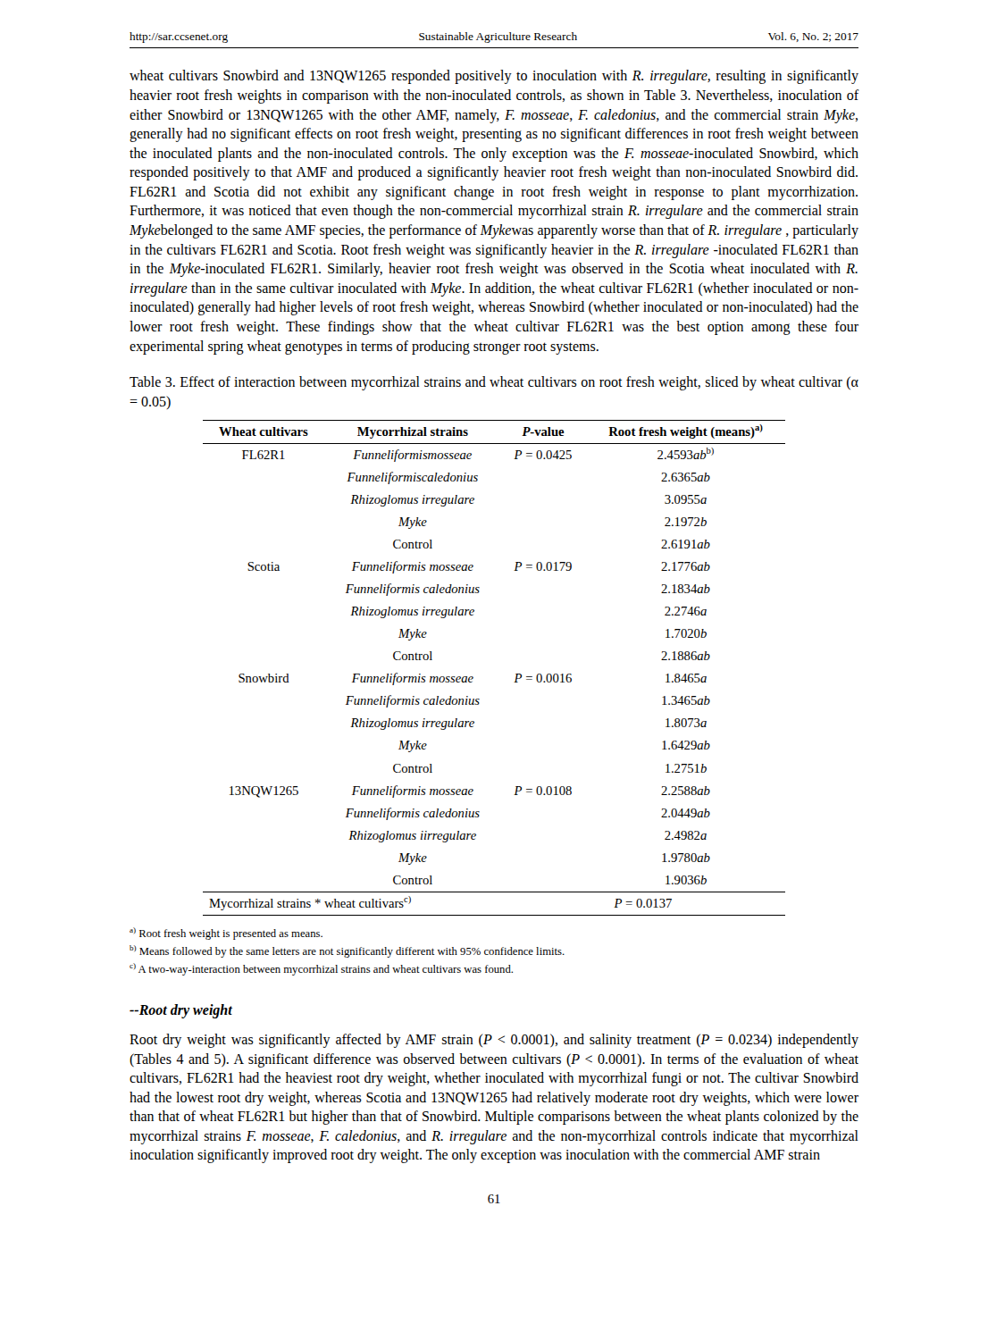http://sar.ccsenet.org Sustainable Agriculture Research Vol. 6, No. 2; 2017
wheat cultivars Snowbird and 13NQW1265 responded positively to inoculation with R. irregulare, resulting in significantly heavier root fresh weights in comparison with the non-inoculated controls, as shown in Table 3. Nevertheless, inoculation of either Snowbird or 13NQW1265 with the other AMF, namely, F. mosseae, F. caledonius, and the commercial strain Myke, generally had no significant effects on root fresh weight, presenting as no significant differences in root fresh weight between the inoculated plants and the non-inoculated controls. The only exception was the F. mosseae-inoculated Snowbird, which responded positively to that AMF and produced a significantly heavier root fresh weight than non-inoculated Snowbird did. FL62R1 and Scotia did not exhibit any significant change in root fresh weight in response to plant mycorrhization. Furthermore, it was noticed that even though the non-commercial mycorrhizal strain R. irregulare and the commercial strain Mykebelonged to the same AMF species, the performance of Mykewas apparently worse than that of R. irregulare , particularly in the cultivars FL62R1 and Scotia. Root fresh weight was significantly heavier in the R. irregulare -inoculated FL62R1 than in the Myke-inoculated FL62R1. Similarly, heavier root fresh weight was observed in the Scotia wheat inoculated with R. irregulare than in the same cultivar inoculated with Myke. In addition, the wheat cultivar FL62R1 (whether inoculated or non-inoculated) generally had higher levels of root fresh weight, whereas Snowbird (whether inoculated or non-inoculated) had the lower root fresh weight. These findings show that the wheat cultivar FL62R1 was the best option among these four experimental spring wheat genotypes in terms of producing stronger root systems.
Table 3. Effect of interaction between mycorrhizal strains and wheat cultivars on root fresh weight, sliced by wheat cultivar (α = 0.05)
| Wheat cultivars | Mycorrhizal strains | P -value | Root fresh weight (means) a) |
| --- | --- | --- | --- |
| FL62R1 | Funneliformismosseae | P = 0.0425 | 2.4593 ab b) |
| | Funneliformiscaledonius | | 2.6365 ab |
| | Rhizoglomus irregulare | | 3.0955 a |
| | Myke | | 2.1972 b |
| | Control | | 2.6191 ab |
| Scotia | Funneliformis mosseae | P = 0.0179 | 2.1776 ab |
| | Funneliformis caledonius | | 2.1834 ab |
| | Rhizoglomus irregulare | | 2.2746 a |
| | Myke | | 1.7020 b |
| | Control | | 2.1886 ab |
| Snowbird | Funneliformis mosseae | P = 0.0016 | 1.8465 a |
| | Funneliformis caledonius | | 1.3465 ab |
| | Rhizoglomus irregulare | | 1.8073 a |
| | Myke | | 1.6429 ab |
| | Control | | 1.2751 b |
| 13NQW1265 | Funneliformis mosseae | P = 0.0108 | 2.2588 ab |
| | Funneliformis caledonius | | 2.0449 ab |
| | Rhizoglomus iirregulare | | 2.4982 a |
| | Myke | | 1.9780 ab |
| | Control | | 1.9036 b |
| Mycorrhizal strains * wheat cultivars c) | P = 0.0137 |
a) Root fresh weight is presented as means.
b) Means followed by the same letters are not significantly different with 95% confidence limits.
c) A two-way-interaction between mycorrhizal strains and wheat cultivars was found.
--Root dry weight
Root dry weight was significantly affected by AMF strain (P < 0.0001), and salinity treatment (P = 0.0234) independently (Tables 4 and 5). A significant difference was observed between cultivars (P < 0.0001). In terms of the evaluation of wheat cultivars, FL62R1 had the heaviest root dry weight, whether inoculated with mycorrhizal fungi or not. The cultivar Snowbird had the lowest root dry weight, whereas Scotia and 13NQW1265 had relatively moderate root dry weights, which were lower than that of wheat FL62R1 but higher than that of Snowbird. Multiple comparisons between the wheat plants colonized by the mycorrhizal strains F. mosseae, F. caledonius, and R. irregulare and the non-mycorrhizal controls indicate that mycorrhizal inoculation significantly improved root dry weight. The only exception was inoculation with the commercial AMF strain
61